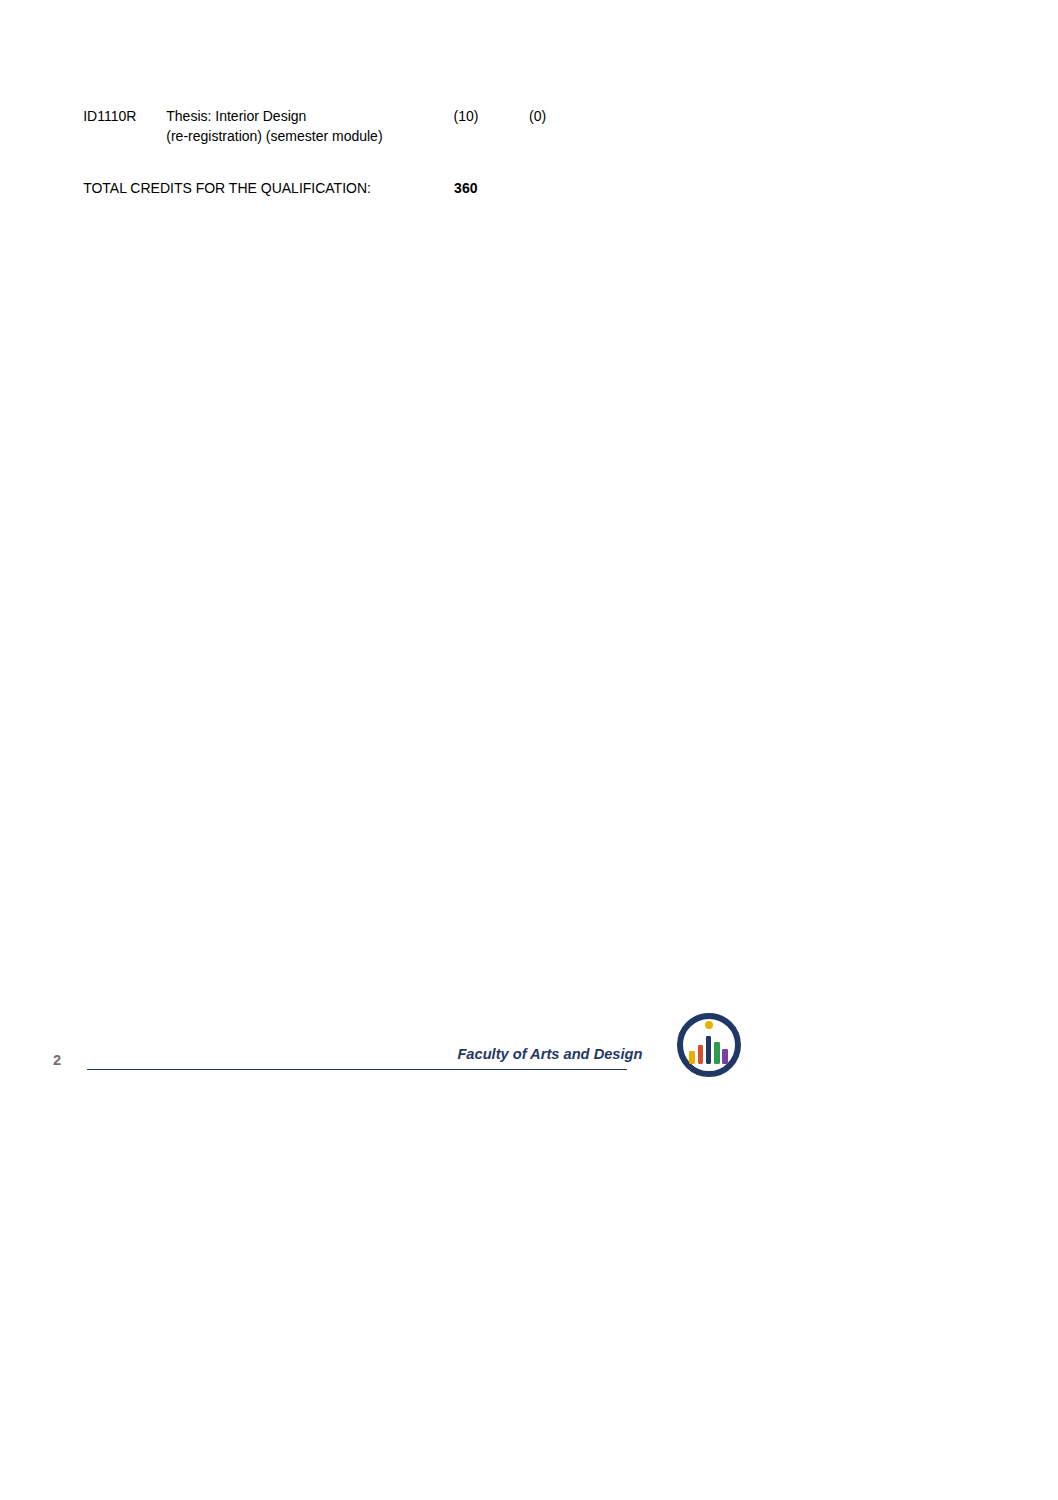ID1110R
Thesis: Interior Design
(10)
(0)
(re-registration) (semester module)
TOTAL CREDITS FOR THE QUALIFICATION:
360
2
Faculty of Arts and Design